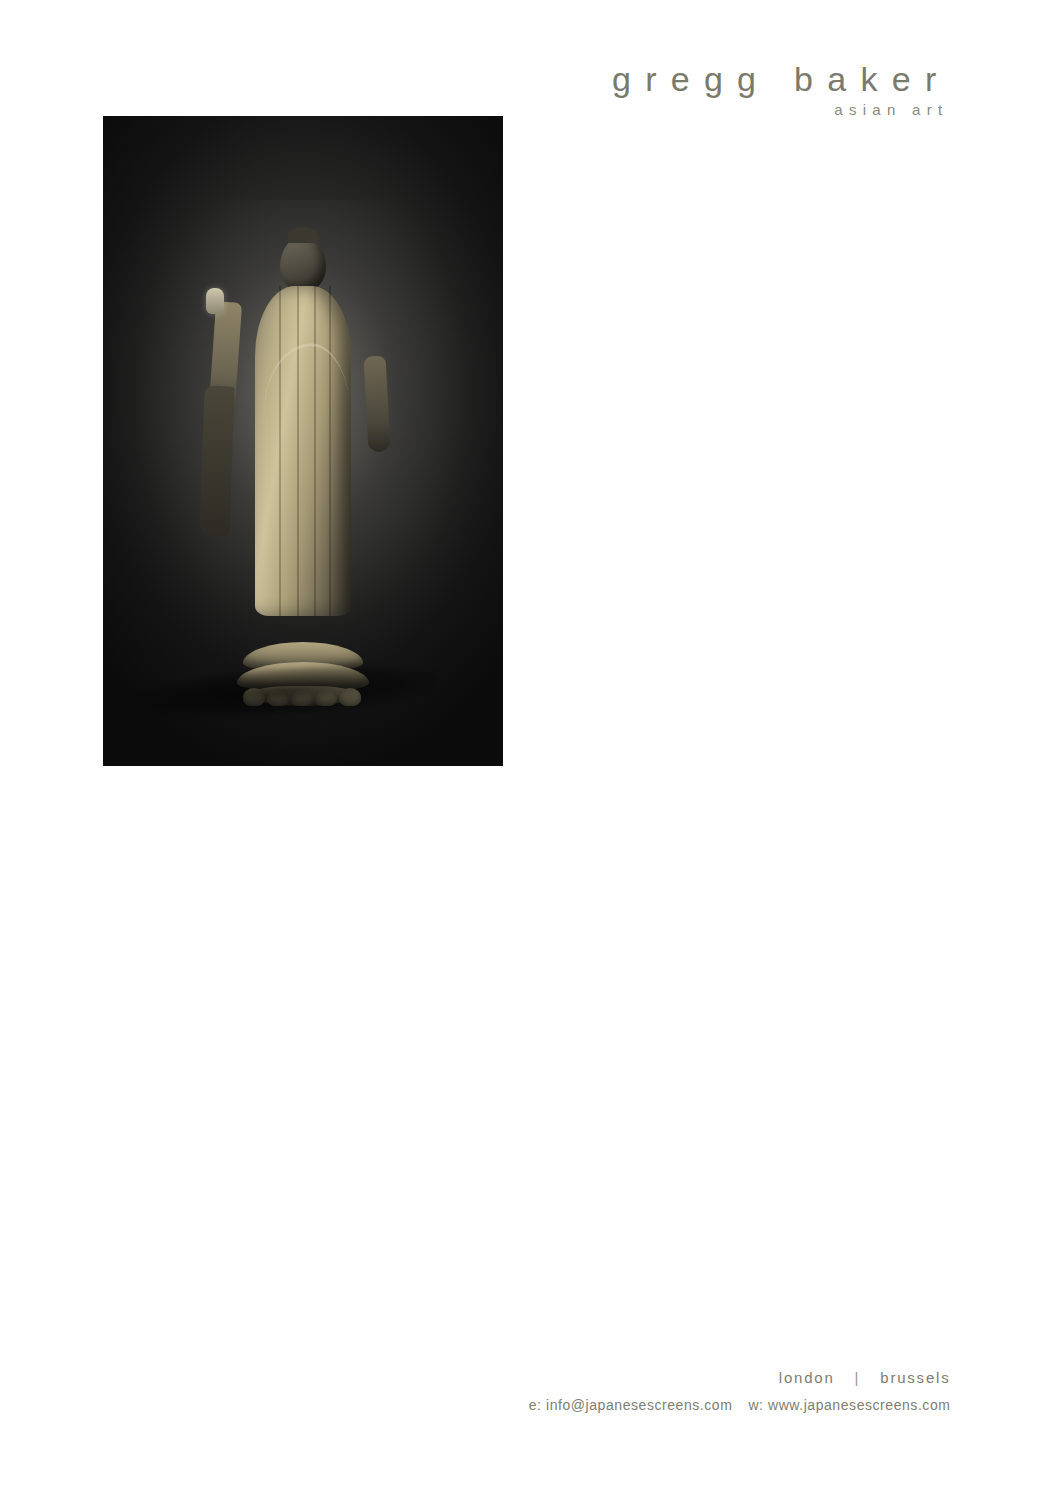gregg baker
asian art
london | brussels
e: info@japanesescreens.com w: www.japanesescreens.com